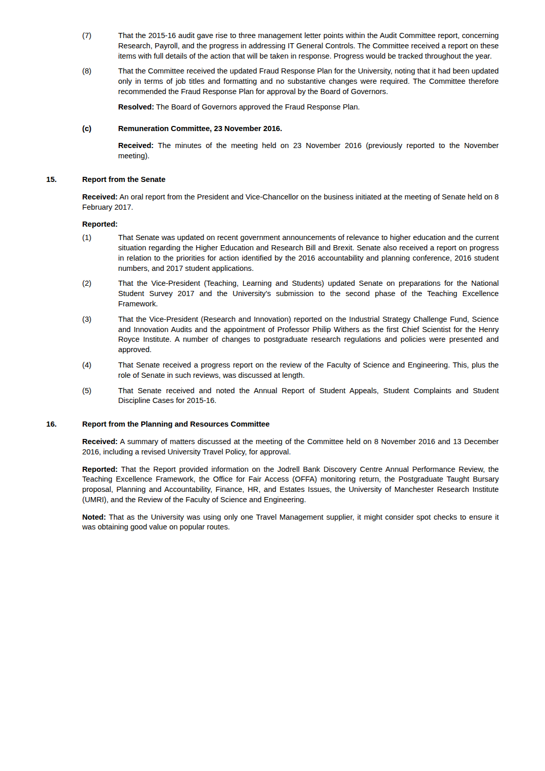(7)
That the 2015-16 audit gave rise to three management letter points within the Audit Committee report, concerning Research, Payroll, and the progress in addressing IT General Controls. The Committee received a report on these items with full details of the action that will be taken in response. Progress would be tracked throughout the year.
(8)
That the Committee received the updated Fraud Response Plan for the University, noting that it had been updated only in terms of job titles and formatting and no substantive changes were required. The Committee therefore recommended the Fraud Response Plan for approval by the Board of Governors.
Resolved: The Board of Governors approved the Fraud Response Plan.
(c)
Remuneration Committee, 23 November 2016.
Received: The minutes of the meeting held on 23 November 2016 (previously reported to the November meeting).
15.
Report from the Senate
Received: An oral report from the President and Vice-Chancellor on the business initiated at the meeting of Senate held on 8 February 2017.
Reported:
(1)
That Senate was updated on recent government announcements of relevance to higher education and the current situation regarding the Higher Education and Research Bill and Brexit. Senate also received a report on progress in relation to the priorities for action identified by the 2016 accountability and planning conference, 2016 student numbers, and 2017 student applications.
(2)
That the Vice-President (Teaching, Learning and Students) updated Senate on preparations for the National Student Survey 2017 and the University's submission to the second phase of the Teaching Excellence Framework.
(3)
That the Vice-President (Research and Innovation) reported on the Industrial Strategy Challenge Fund, Science and Innovation Audits and the appointment of Professor Philip Withers as the first Chief Scientist for the Henry Royce Institute. A number of changes to postgraduate research regulations and policies were presented and approved.
(4)
That Senate received a progress report on the review of the Faculty of Science and Engineering. This, plus the role of Senate in such reviews, was discussed at length.
(5)
That Senate received and noted the Annual Report of Student Appeals, Student Complaints and Student Discipline Cases for 2015-16.
16.
Report from the Planning and Resources Committee
Received: A summary of matters discussed at the meeting of the Committee held on 8 November 2016 and 13 December 2016, including a revised University Travel Policy, for approval.
Reported: That the Report provided information on the Jodrell Bank Discovery Centre Annual Performance Review, the Teaching Excellence Framework, the Office for Fair Access (OFFA) monitoring return, the Postgraduate Taught Bursary proposal, Planning and Accountability, Finance, HR, and Estates Issues, the University of Manchester Research Institute (UMRI), and the Review of the Faculty of Science and Engineering.
Noted: That as the University was using only one Travel Management supplier, it might consider spot checks to ensure it was obtaining good value on popular routes.